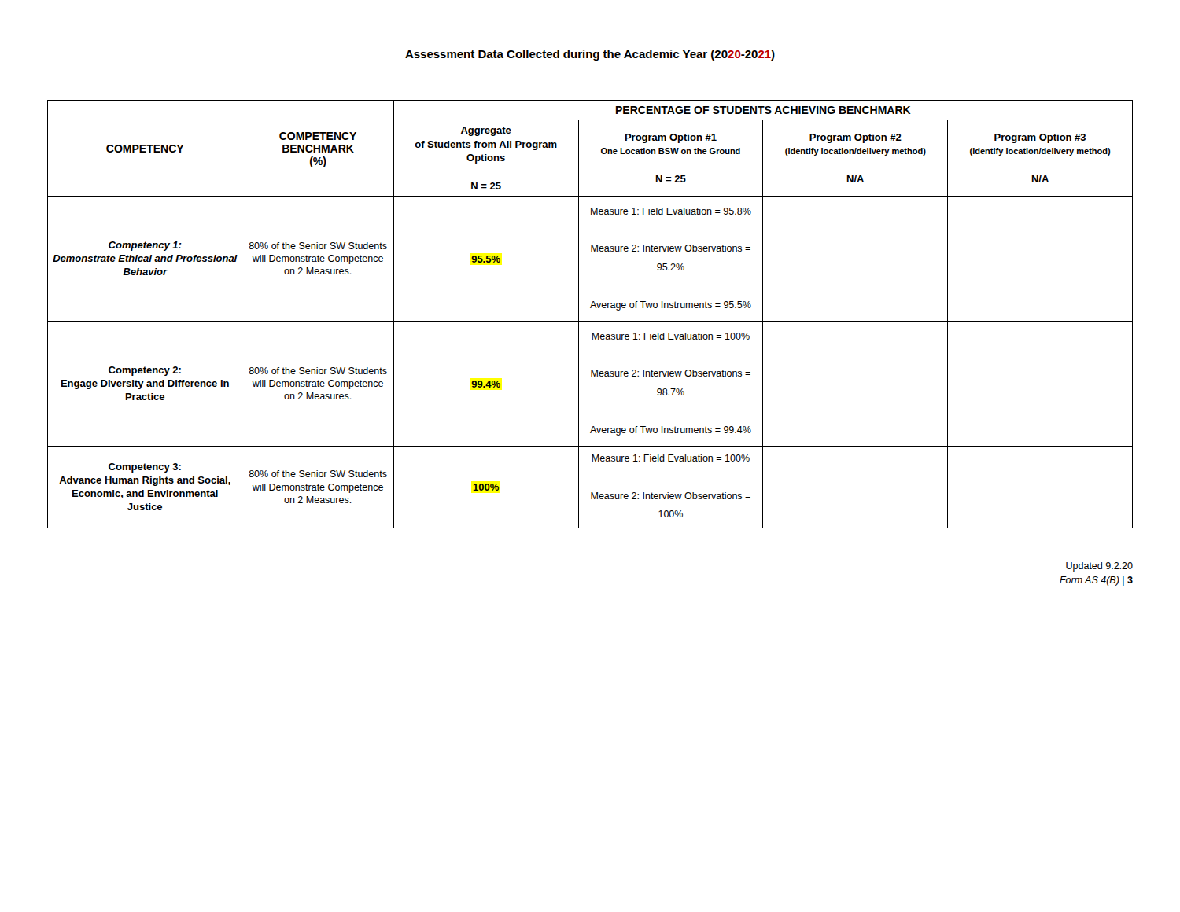Assessment Data Collected during the Academic Year (2020-2021)
| COMPETENCY | COMPETENCY BENCHMARK (%) | PERCENTAGE OF STUDENTS ACHIEVING BENCHMARK |
| --- | --- | --- |
| Aggregate of Students from All Program Options N = 25 | Program Option #1 One Location BSW on the Ground N = 25 | Program Option #2 (identify location/delivery method) N/A | Program Option #3 (identify location/delivery method) N/A |
| Competency 1: Demonstrate Ethical and Professional Behavior | 80% of the Senior SW Students will Demonstrate Competence on 2 Measures. | 95.5% | Measure 1: Field Evaluation = 95.8% Measure 2: Interview Observations = 95.2% Average of Two Instruments = 95.5% | | |
| Competency 2: Engage Diversity and Difference in Practice | 80% of the Senior SW Students will Demonstrate Competence on 2 Measures. | 99.4% | Measure 1: Field Evaluation = 100% Measure 2: Interview Observations = 98.7% Average of Two Instruments = 99.4% | | |
| Competency 3: Advance Human Rights and Social, Economic, and Environmental Justice | 80% of the Senior SW Students will Demonstrate Competence on 2 Measures. | 100% | Measure 1: Field Evaluation = 100% Measure 2: Interview Observations = 100% | | |
Updated 9.2.20
Form AS 4(B) | 3